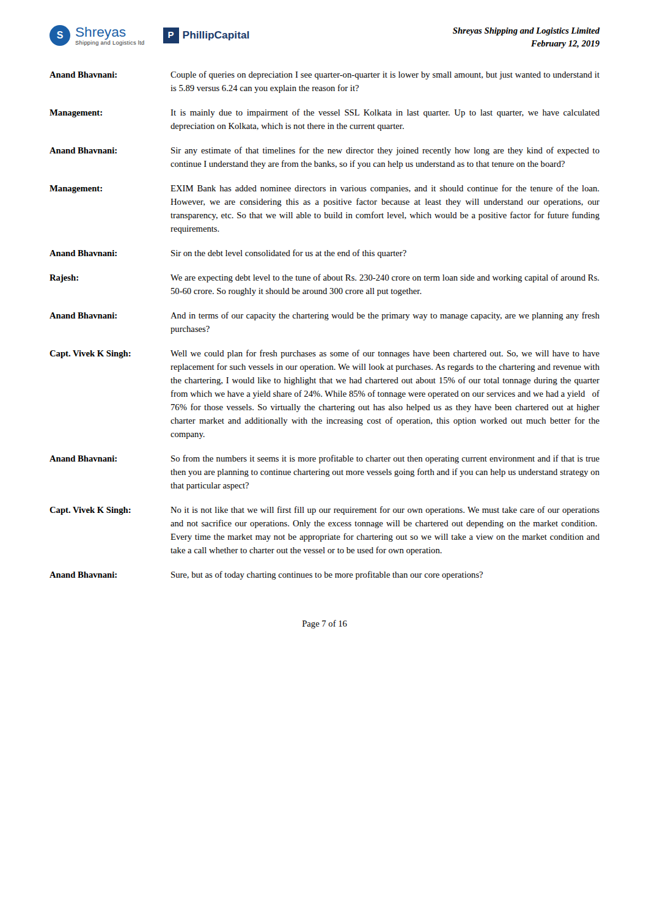S
Shreyas
Shipping and Logistics ltd
P
PhillipCapital
Shreyas Shipping and Logistics Limited
February 12, 2019
| Anand Bhavnani: | Couple of queries on depreciation I see quarter-on-quarter it is lower by small amount, but just wanted to understand it is 5.89 versus 6.24 can you explain the reason for it? |
| Management: | It is mainly due to impairment of the vessel SSL Kolkata in last quarter. Up to last quarter, we have calculated depreciation on Kolkata, which is not there in the current quarter. |
| Anand Bhavnani: | Sir any estimate of that timelines for the new director they joined recently how long are they kind of expected to continue I understand they are from the banks, so if you can help us understand as to that tenure on the board? |
| Management: | EXIM Bank has added nominee directors in various companies, and it should continue for the tenure of the loan. However, we are considering this as a positive factor because at least they will understand our operations, our transparency, etc. So that we will able to build in comfort level, which would be a positive factor for future funding requirements. |
| Anand Bhavnani: | Sir on the debt level consolidated for us at the end of this quarter? |
| Rajesh: | We are expecting debt level to the tune of about Rs. 230-240 crore on term loan side and working capital of around Rs. 50-60 crore. So roughly it should be around 300 crore all put together. |
| Anand Bhavnani: | And in terms of our capacity the chartering would be the primary way to manage capacity, are we planning any fresh purchases? |
| Capt. Vivek K Singh: | Well we could plan for fresh purchases as some of our tonnages have been chartered out. So, we will have to have replacement for such vessels in our operation. We will look at purchases. As regards to the chartering and revenue with the chartering, I would like to highlight that we had chartered out about 15% of our total tonnage during the quarter from which we have a yield share of 24%. While 85% of tonnage were operated on our services and we had a yield of 76% for those vessels. So virtually the chartering out has also helped us as they have been chartered out at higher charter market and additionally with the increasing cost of operation, this option worked out much better for the company. |
| Anand Bhavnani: | So from the numbers it seems it is more profitable to charter out then operating current environment and if that is true then you are planning to continue chartering out more vessels going forth and if you can help us understand strategy on that particular aspect? |
| Capt. Vivek K Singh: | No it is not like that we will first fill up our requirement for our own operations. We must take care of our operations and not sacrifice our operations. Only the excess tonnage will be chartered out depending on the market condition. Every time the market may not be appropriate for chartering out so we will take a view on the market condition and take a call whether to charter out the vessel or to be used for own operation. |
| Anand Bhavnani: | Sure, but as of today charting continues to be more profitable than our core operations? |
Page 7 of 16